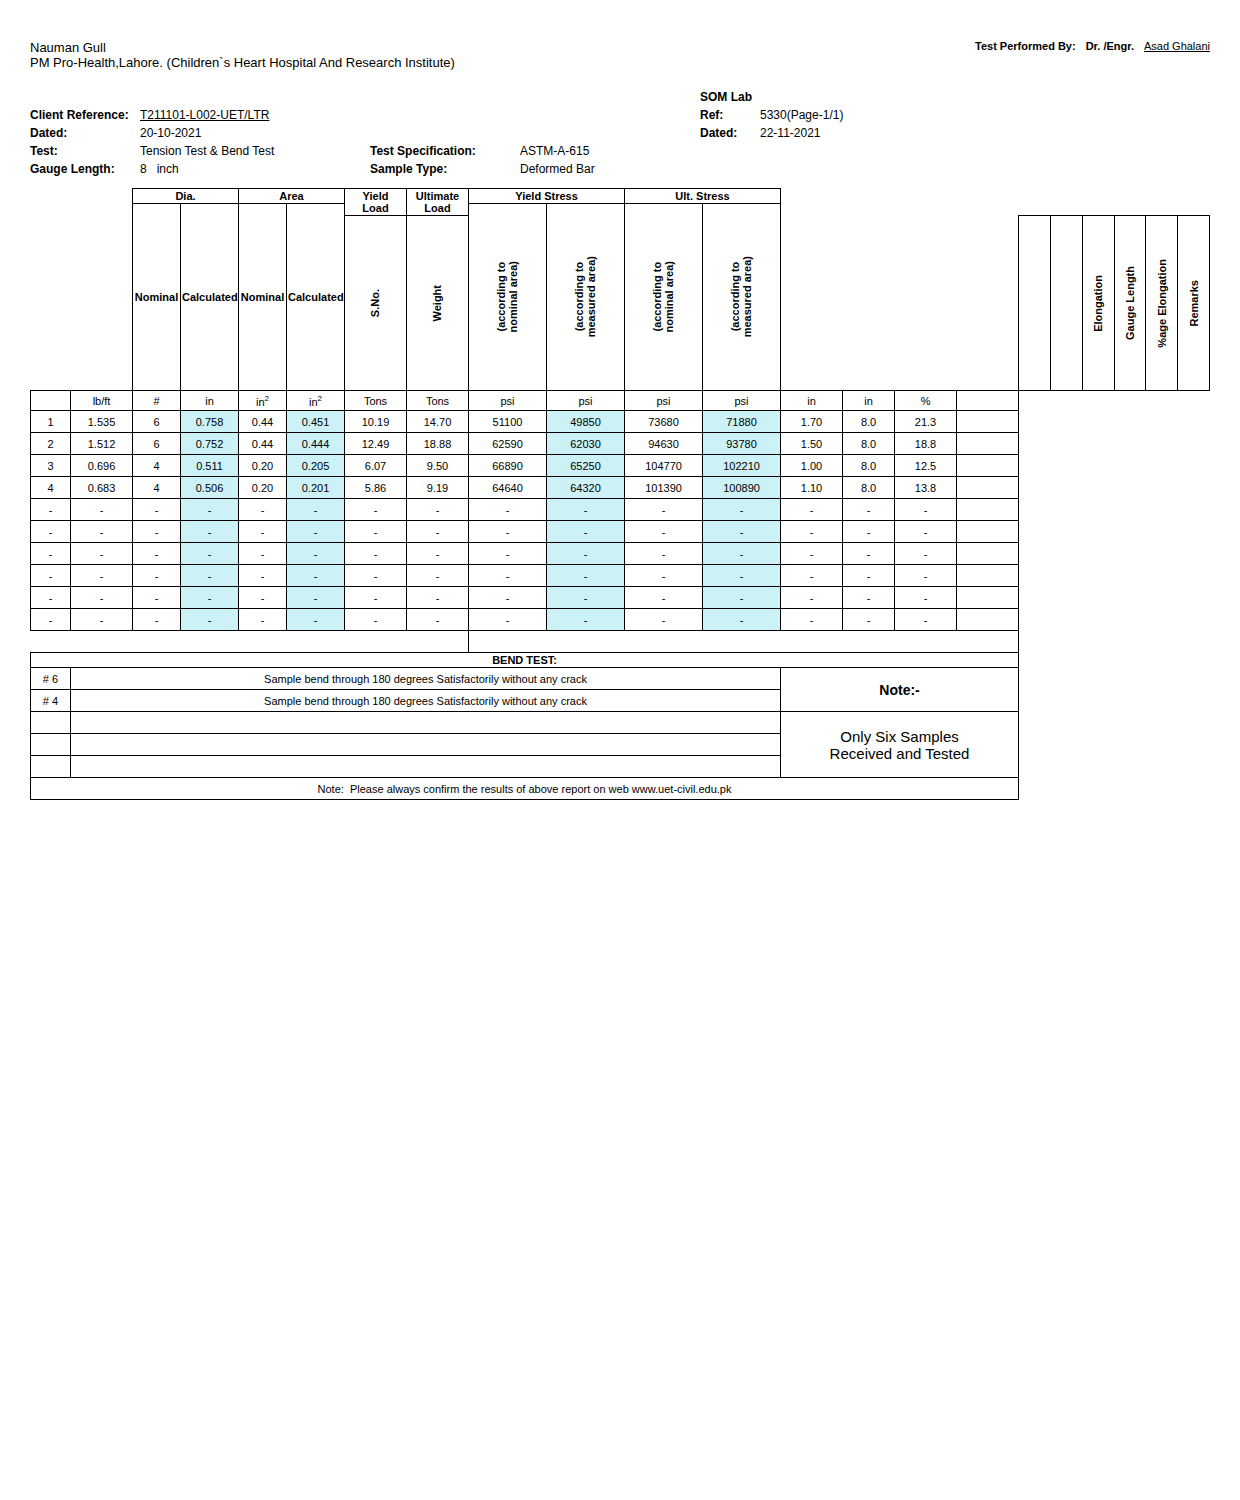Nauman Gull
Test Performed By: Dr. /Engr. Asad Ghalani
PM Pro-Health,Lahore. (Children`s Heart Hospital And Research Institute)
| | | SOM Lab | |
| Client Reference: | T211101-L002-UET/LTR | | | Ref: | 5330(Page-1/1) |
| Dated: | 20-10-2021 | | | Dated: | 22-11-2021 |
| Test: | Tension Test & Bend Test | Test Specification: | ASTM-A-615 | | |
| Gauge Length: | 8 inch | Sample Type: | Deformed Bar | | |
| | | Dia. | Area | Yield Load | Ultimate Load | Yield Stress | Ult. Stress | | | | |
| --- | --- | --- | --- | --- | --- | --- | --- | --- | --- | --- | --- |
| Nominal | Calculated | Nominal | Calculated | (according to nominal area) | (according to measured area) | (according to nominal area) | (according to measured area) |
| S.No. | Weight | | | Elongation | Gauge Length | %age Elongation | Remarks |
| | lb/ft | # | in | in 2 | in 2 | Tons | Tons | psi | psi | psi | psi | in | in | % | |
| 1 | 1.535 | 6 | 0.758 | 0.44 | 0.451 | 10.19 | 14.70 | 51100 | 49850 | 73680 | 71880 | 1.70 | 8.0 | 21.3 | |
| 2 | 1.512 | 6 | 0.752 | 0.44 | 0.444 | 12.49 | 18.88 | 62590 | 62030 | 94630 | 93780 | 1.50 | 8.0 | 18.8 | |
| 3 | 0.696 | 4 | 0.511 | 0.20 | 0.205 | 6.07 | 9.50 | 66890 | 65250 | 104770 | 102210 | 1.00 | 8.0 | 12.5 | |
| 4 | 0.683 | 4 | 0.506 | 0.20 | 0.201 | 5.86 | 9.19 | 64640 | 64320 | 101390 | 100890 | 1.10 | 8.0 | 13.8 | |
| - | - | - | - | - | - | - | - | - | - | - | - | - | - | - | |
| - | - | - | - | - | - | - | - | - | - | - | - | - | - | - | |
| - | - | - | - | - | - | - | - | - | - | - | - | - | - | - | |
| - | - | - | - | - | - | - | - | - | - | - | - | - | - | - | |
| - | - | - | - | - | - | - | - | - | - | - | - | - | - | - | |
| - | - | - | - | - | - | - | - | - | - | - | - | - | - | - | |
| BEND TEST: |
| # 6 | Sample bend through 180 degrees Satisfactorily without any crack | Note:- |
| # 4 | Sample bend through 180 degrees Satisfactorily without any crack |
| | | Only Six Samples Received and Tested |
| Note: Please always confirm the results of above report on web www.uet-civil.edu.pk |